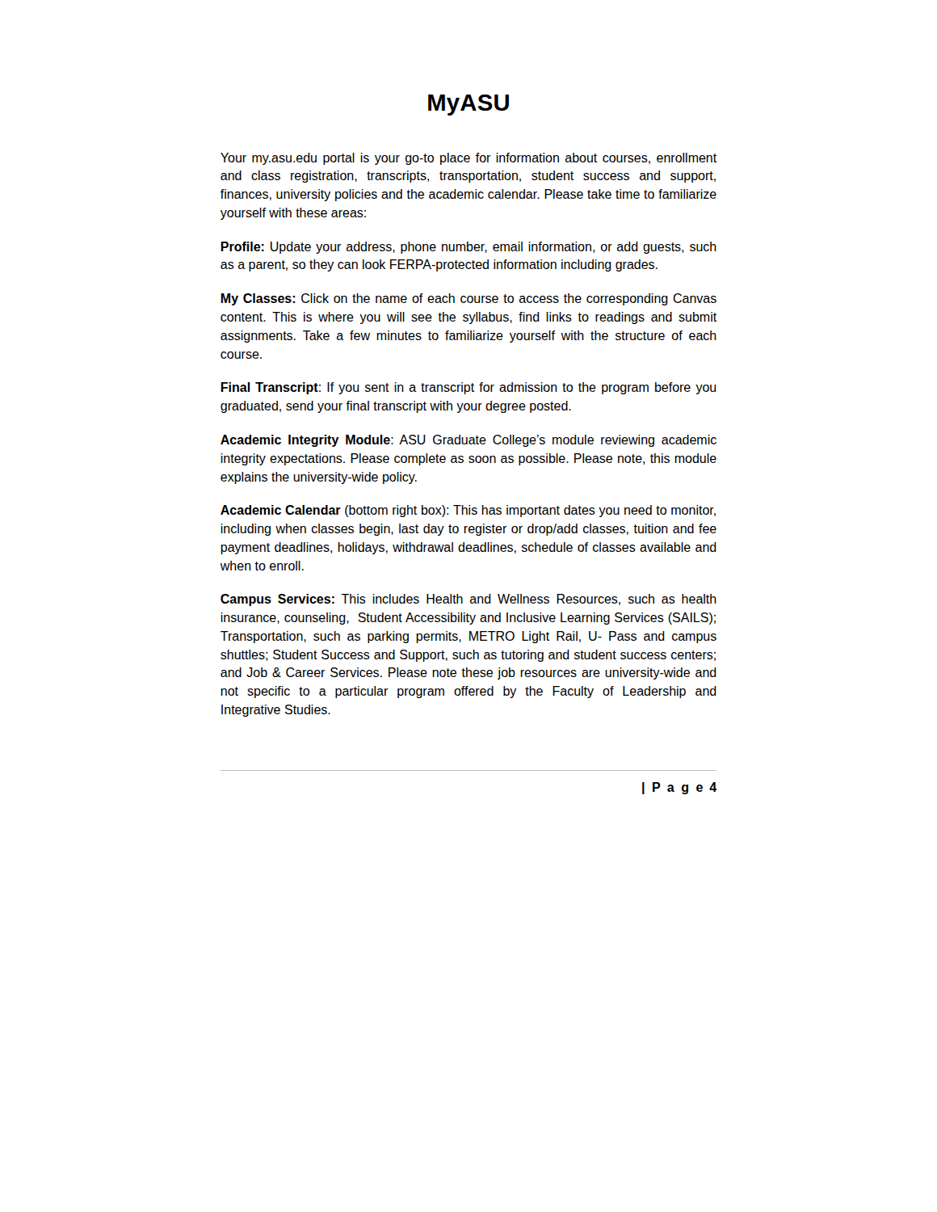MyASU
Your my.asu.edu portal is your go-to place for information about courses, enrollment and class registration, transcripts, transportation, student success and support, finances, university policies and the academic calendar. Please take time to familiarize yourself with these areas:
Profile: Update your address, phone number, email information, or add guests, such as a parent, so they can look FERPA-protected information including grades.
My Classes: Click on the name of each course to access the corresponding Canvas content. This is where you will see the syllabus, find links to readings and submit assignments. Take a few minutes to familiarize yourself with the structure of each course.
Final Transcript: If you sent in a transcript for admission to the program before you graduated, send your final transcript with your degree posted.
Academic Integrity Module: ASU Graduate College’s module reviewing academic integrity expectations. Please complete as soon as possible. Please note, this module explains the university-wide policy.
Academic Calendar (bottom right box): This has important dates you need to monitor, including when classes begin, last day to register or drop/add classes, tuition and fee payment deadlines, holidays, withdrawal deadlines, schedule of classes available and when to enroll.
Campus Services: This includes Health and Wellness Resources, such as health insurance, counseling, Student Accessibility and Inclusive Learning Services (SAILS); Transportation, such as parking permits, METRO Light Rail, U- Pass and campus shuttles; Student Success and Support, such as tutoring and student success centers; and Job & Career Services. Please note these job resources are university-wide and not specific to a particular program offered by the Faculty of Leadership and Integrative Studies.
| P a g e 4